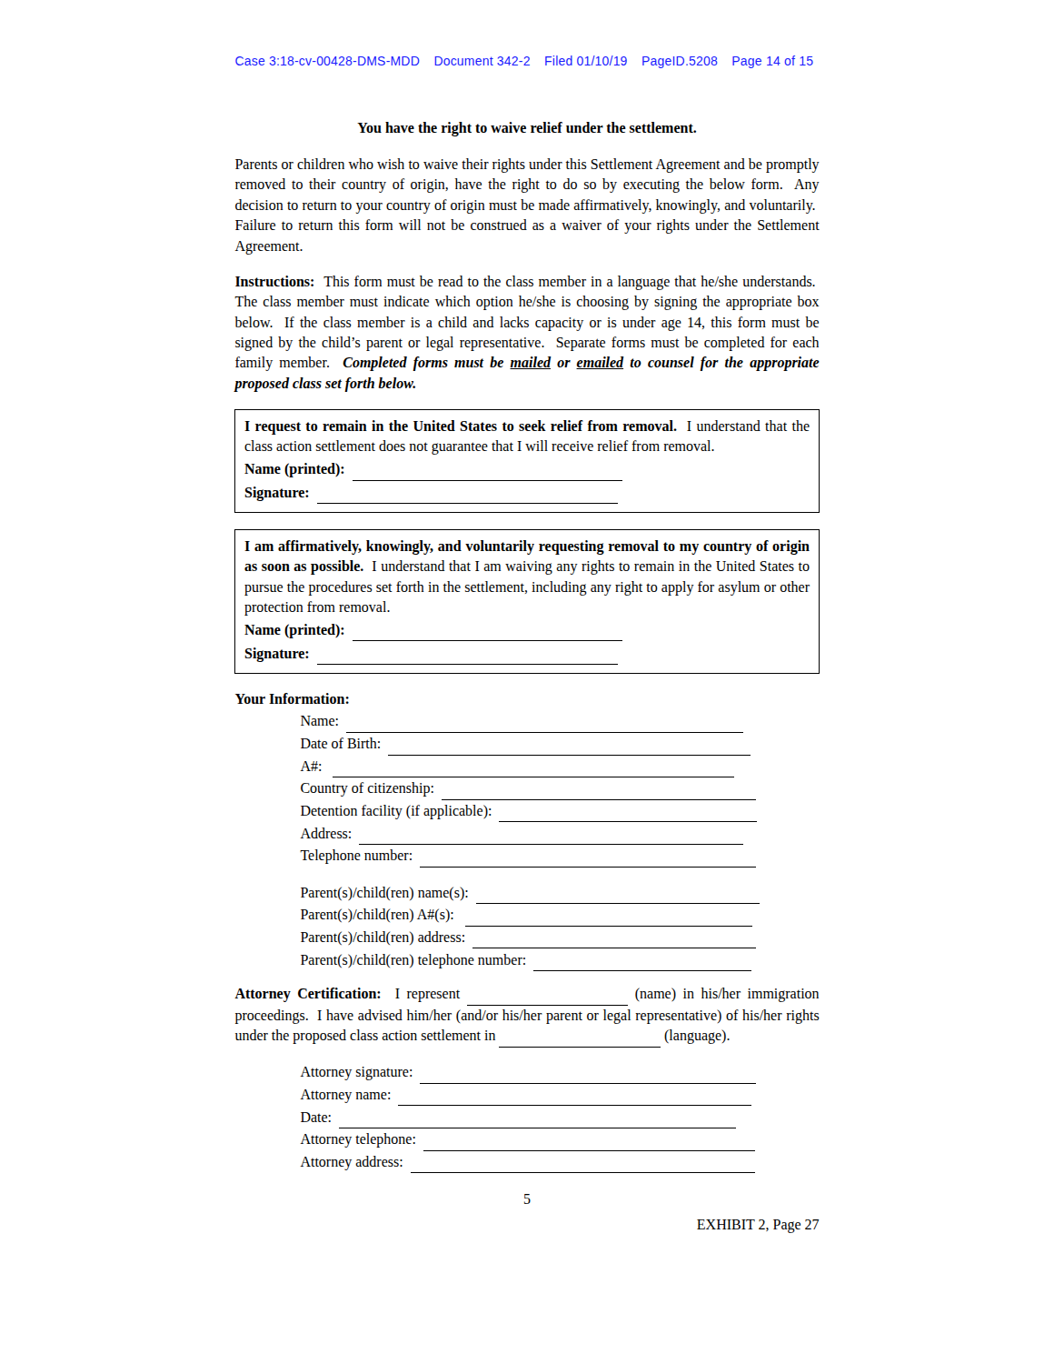Case 3:18-cv-00428-DMS-MDD Document 342-2 Filed 01/10/19 PageID.5208 Page 14 of 15
You have the right to waive relief under the settlement.
Parents or children who wish to waive their rights under this Settlement Agreement and be promptly removed to their country of origin, have the right to do so by executing the below form. Any decision to return to your country of origin must be made affirmatively, knowingly, and voluntarily. Failure to return this form will not be construed as a waiver of your rights under the Settlement Agreement.
Instructions: This form must be read to the class member in a language that he/she understands. The class member must indicate which option he/she is choosing by signing the appropriate box below. If the class member is a child and lacks capacity or is under age 14, this form must be signed by the child’s parent or legal representative. Separate forms must be completed for each family member. Completed forms must be mailed or emailed to counsel for the appropriate proposed class set forth below.
I request to remain in the United States to seek relief from removal. I understand that the class action settlement does not guarantee that I will receive relief from removal.
Name (printed):
Signature:
I am affirmatively, knowingly, and voluntarily requesting removal to my country of origin as soon as possible. I understand that I am waiving any rights to remain in the United States to pursue the procedures set forth in the settlement, including any right to apply for asylum or other protection from removal.
Name (printed):
Signature:
Your Information:
Name:
Date of Birth:
A#:
Country of citizenship:
Detention facility (if applicable):
Address:
Telephone number:
Parent(s)/child(ren) name(s):
Parent(s)/child(ren) A#(s):
Parent(s)/child(ren) address:
Parent(s)/child(ren) telephone number:
Attorney Certification: I represent (name) in his/her immigration proceedings. I have advised him/her (and/or his/her parent or legal representative) of his/her rights under the proposed class action settlement in (language).
Attorney signature:
Attorney name:
Date:
Attorney telephone:
Attorney address:
5
EXHIBIT 2, Page 27